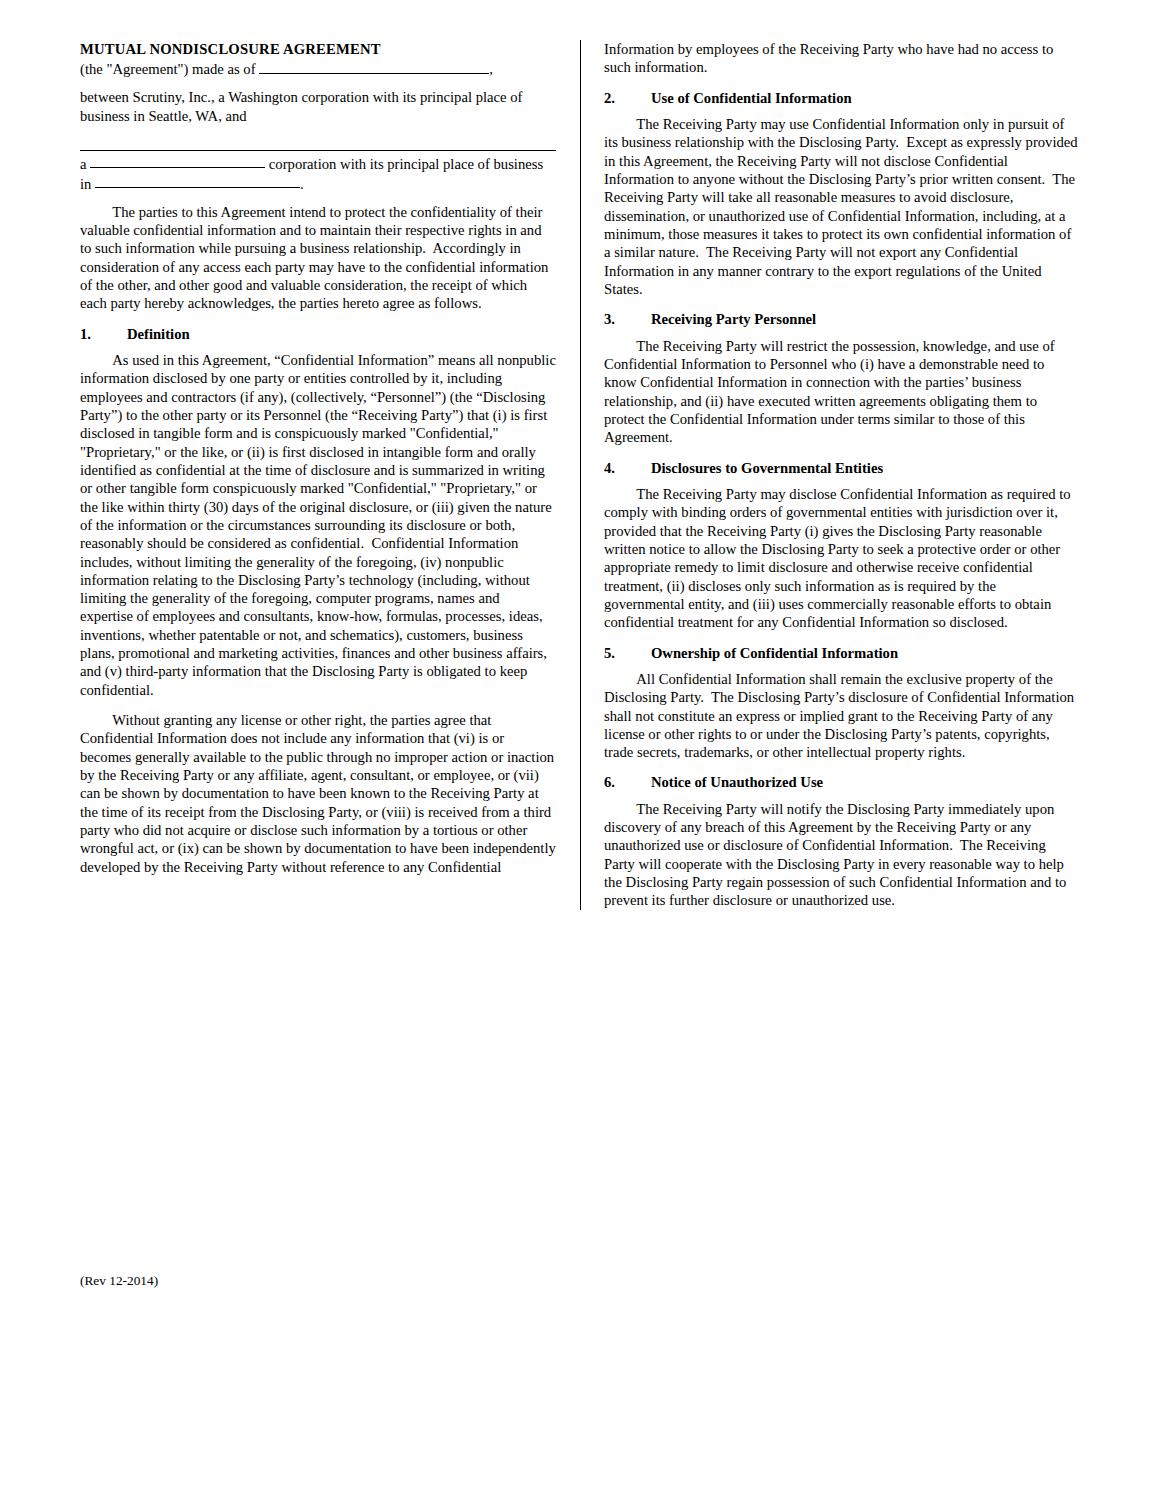Mutual Nondisclosure Agreement
(the "Agreement") made as of ,
between Scrutiny, Inc., a Washington corporation with its principal place of business in Seattle, WA, and
a corporation with its principal place of business in .
The parties to this Agreement intend to protect the confidentiality of their valuable confidential information and to maintain their respective rights in and to such information while pursuing a business relationship. Accordingly in consideration of any access each party may have to the confidential information of the other, and other good and valuable consideration, the receipt of which each party hereby acknowledges, the parties hereto agree as follows.
1. Definition
As used in this Agreement, “Confidential Information” means all nonpublic information disclosed by one party or entities controlled by it, including employees and contractors (if any), (collectively, “Personnel”) (the “Disclosing Party”) to the other party or its Personnel (the “Receiving Party”) that (i) is first disclosed in tangible form and is conspicuously marked "Confidential," "Proprietary," or the like, or (ii) is first disclosed in intangible form and orally identified as confidential at the time of disclosure and is summarized in writing or other tangible form conspicuously marked "Confidential," "Proprietary," or the like within thirty (30) days of the original disclosure, or (iii) given the nature of the information or the circumstances surrounding its disclosure or both, reasonably should be considered as confidential. Confidential Information includes, without limiting the generality of the foregoing, (iv) nonpublic information relating to the Disclosing Party’s technology (including, without limiting the generality of the foregoing, computer programs, names and expertise of employees and consultants, know-how, formulas, processes, ideas, inventions, whether patentable or not, and schematics), customers, business plans, promotional and marketing activities, finances and other business affairs, and (v) third-party information that the Disclosing Party is obligated to keep confidential.
Without granting any license or other right, the parties agree that Confidential Information does not include any information that (vi) is or becomes generally available to the public through no improper action or inaction by the Receiving Party or any affiliate, agent, consultant, or employee, or (vii) can be shown by documentation to have been known to the Receiving Party at the time of its receipt from the Disclosing Party, or (viii) is received from a third party who did not acquire or disclose such information by a tortious or other wrongful act, or (ix) can be shown by documentation to have been independently developed by the Receiving Party without reference to any Confidential Information by employees of the Receiving Party who have had no access to such information.
2. Use of Confidential Information
The Receiving Party may use Confidential Information only in pursuit of its business relationship with the Disclosing Party. Except as expressly provided in this Agreement, the Receiving Party will not disclose Confidential Information to anyone without the Disclosing Party’s prior written consent. The Receiving Party will take all reasonable measures to avoid disclosure, dissemination, or unauthorized use of Confidential Information, including, at a minimum, those measures it takes to protect its own confidential information of a similar nature. The Receiving Party will not export any Confidential Information in any manner contrary to the export regulations of the United States.
3. Receiving Party Personnel
The Receiving Party will restrict the possession, knowledge, and use of Confidential Information to Personnel who (i) have a demonstrable need to know Confidential Information in connection with the parties’ business relationship, and (ii) have executed written agreements obligating them to protect the Confidential Information under terms similar to those of this Agreement.
4. Disclosures to Governmental Entities
The Receiving Party may disclose Confidential Information as required to comply with binding orders of governmental entities with jurisdiction over it, provided that the Receiving Party (i) gives the Disclosing Party reasonable written notice to allow the Disclosing Party to seek a protective order or other appropriate remedy to limit disclosure and otherwise receive confidential treatment, (ii) discloses only such information as is required by the governmental entity, and (iii) uses commercially reasonable efforts to obtain confidential treatment for any Confidential Information so disclosed.
5. Ownership of Confidential Information
All Confidential Information shall remain the exclusive property of the Disclosing Party. The Disclosing Party’s disclosure of Confidential Information shall not constitute an express or implied grant to the Receiving Party of any license or other rights to or under the Disclosing Party’s patents, copyrights, trade secrets, trademarks, or other intellectual property rights.
6. Notice of Unauthorized Use
The Receiving Party will notify the Disclosing Party immediately upon discovery of any breach of this Agreement by the Receiving Party or any unauthorized use or disclosure of Confidential Information. The Receiving Party will cooperate with the Disclosing Party in every reasonable way to help the Disclosing Party regain possession of such Confidential Information and to prevent its further disclosure or unauthorized use.
(Rev 12-2014)